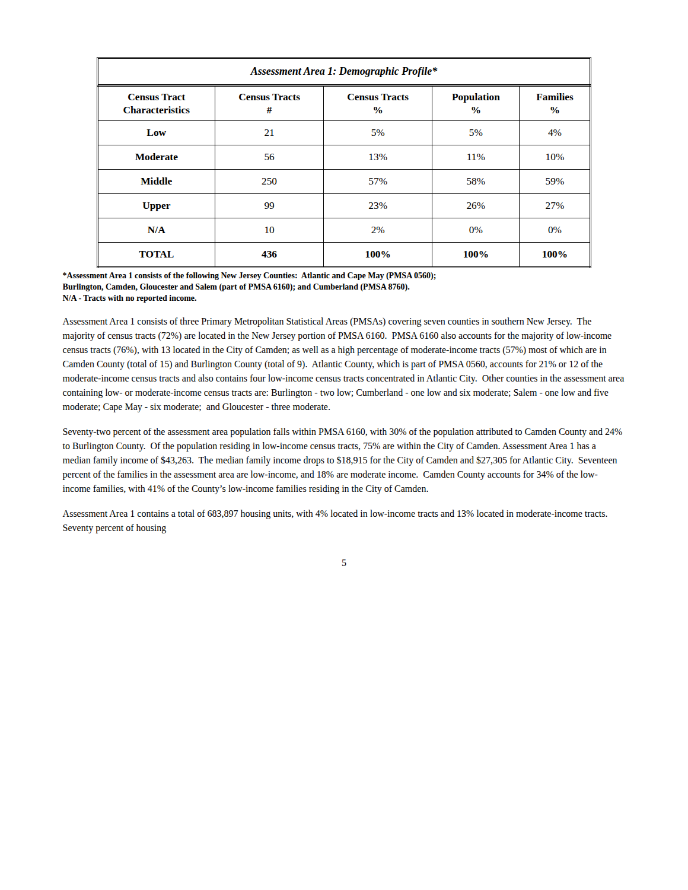Assessment Area 1: Demographic Profile*
| Census Tract Characteristics | Census Tracts # | Census Tracts % | Population % | Families % |
| --- | --- | --- | --- | --- |
| Low | 21 | 5% | 5% | 4% |
| Moderate | 56 | 13% | 11% | 10% |
| Middle | 250 | 57% | 58% | 59% |
| Upper | 99 | 23% | 26% | 27% |
| N/A | 10 | 2% | 0% | 0% |
| TOTAL | 436 | 100% | 100% | 100% |
*Assessment Area 1 consists of the following New Jersey Counties: Atlantic and Cape May (PMSA 0560);
Burlington, Camden, Gloucester and Salem (part of PMSA 6160); and Cumberland (PMSA 8760).
N/A - Tracts with no reported income.
Assessment Area 1 consists of three Primary Metropolitan Statistical Areas (PMSAs) covering seven counties in southern New Jersey. The majority of census tracts (72%) are located in the New Jersey portion of PMSA 6160. PMSA 6160 also accounts for the majority of low-income census tracts (76%), with 13 located in the City of Camden; as well as a high percentage of moderate-income tracts (57%) most of which are in Camden County (total of 15) and Burlington County (total of 9). Atlantic County, which is part of PMSA 0560, accounts for 21% or 12 of the moderate-income census tracts and also contains four low-income census tracts concentrated in Atlantic City. Other counties in the assessment area containing low- or moderate-income census tracts are: Burlington - two low; Cumberland - one low and six moderate; Salem - one low and five moderate; Cape May - six moderate; and Gloucester - three moderate.
Seventy-two percent of the assessment area population falls within PMSA 6160, with 30% of the population attributed to Camden County and 24% to Burlington County. Of the population residing in low-income census tracts, 75% are within the City of Camden. Assessment Area 1 has a median family income of $43,263. The median family income drops to $18,915 for the City of Camden and $27,305 for Atlantic City. Seventeen percent of the families in the assessment area are low-income, and 18% are moderate income. Camden County accounts for 34% of the low-income families, with 41% of the County’s low-income families residing in the City of Camden.
Assessment Area 1 contains a total of 683,897 housing units, with 4% located in low-income tracts and 13% located in moderate-income tracts. Seventy percent of housing
5